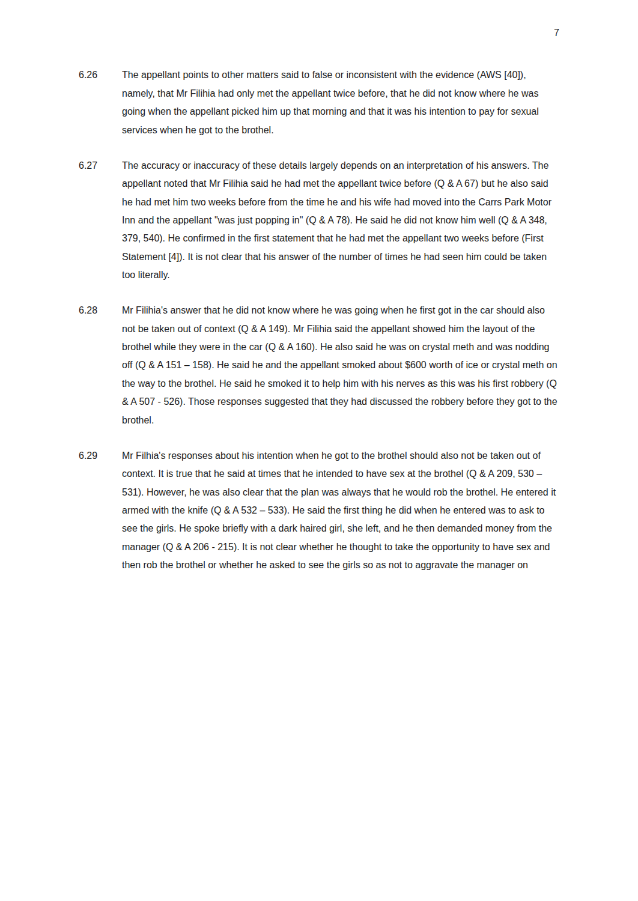7
6.26
The appellant points to other matters said to false or inconsistent with the evidence (AWS [40]), namely, that Mr Filihia had only met the appellant twice before, that he did not know where he was going when the appellant picked him up that morning and that it was his intention to pay for sexual services when he got to the brothel.
6.27
The accuracy or inaccuracy of these details largely depends on an interpretation of his answers. The appellant noted that Mr Filihia said he had met the appellant twice before (Q & A 67) but he also said he had met him two weeks before from the time he and his wife had moved into the Carrs Park Motor Inn and the appellant "was just popping in" (Q & A 78). He said he did not know him well (Q & A 348, 379, 540). He confirmed in the first statement that he had met the appellant two weeks before (First Statement [4]). It is not clear that his answer of the number of times he had seen him could be taken too literally.
6.28
Mr Filihia's answer that he did not know where he was going when he first got in the car should also not be taken out of context (Q & A 149). Mr Filihia said the appellant showed him the layout of the brothel while they were in the car (Q & A 160). He also said he was on crystal meth and was nodding off (Q & A 151 – 158). He said he and the appellant smoked about $600 worth of ice or crystal meth on the way to the brothel. He said he smoked it to help him with his nerves as this was his first robbery (Q & A 507 - 526). Those responses suggested that they had discussed the robbery before they got to the brothel.
6.29
Mr Filhia's responses about his intention when he got to the brothel should also not be taken out of context. It is true that he said at times that he intended to have sex at the brothel (Q & A 209, 530 – 531). However, he was also clear that the plan was always that he would rob the brothel. He entered it armed with the knife (Q & A 532 – 533). He said the first thing he did when he entered was to ask to see the girls. He spoke briefly with a dark haired girl, she left, and he then demanded money from the manager (Q & A 206 - 215). It is not clear whether he thought to take the opportunity to have sex and then rob the brothel or whether he asked to see the girls so as not to aggravate the manager on